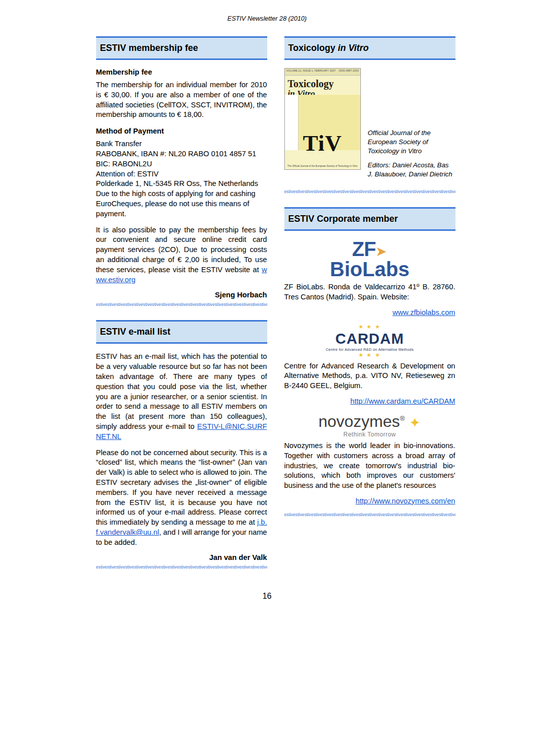ESTIV Newsletter 28 (2010)
ESTIV membership fee
Membership fee
The membership for an individual member for 2010 is € 30,00. If you are also a member of one of the affiliated societies (CellTOX, SSCT, INVITROM), the membership amounts to € 18,00.
Method of Payment
Bank Transfer
RABOBANK, IBAN #: NL20 RABO 0101 4857 51
BIC: RABONL2U
Attention of: ESTIV
Polderkade 1, NL-5345 RR Oss, The Netherlands
Due to the high costs of applying for and cashing EuroCheques, please do not use this means of payment.
It is also possible to pay the membership fees by our convenient and secure online credit card payment services (2CO), Due to processing costs an additional charge of € 2,00 is included, To use these services, please visit the ESTIV website at www.estiv.org
Sjeng Horbach
estivestivestivestivestivestivestivestivestivestivestivestivestivestivestivestivestivestivestivestivestivestiv
ESTIV e-mail list
ESTIV has an e-mail list, which has the potential to be a very valuable resource but so far has not been taken advantage of. There are many types of question that you could pose via the list, whether you are a junior researcher, or a senior scientist. In order to send a message to all ESTIV members on the list (at present more than 150 colleagues), simply address your e-mail to ESTIV-L@NIC.SURFNET.NL
Please do not be concerned about security. This is a “closed” list, which means the “list-owner” (Jan van der Valk) is able to select who is allowed to join. The ESTIV secretary advises the „list-owner” of eligible members. If you have never received a message from the ESTIV list, it is because you have not informed us of your e-mail address. Please correct this immediately by sending a message to me at j.b.f.vandervalk@uu.nl, and I will arrange for your name to be added.
Jan van der Valk
estivestivestivestivestivestivestivestivestivestivestivestivestivestivestivestivestivestivestivestivestivestiv
Toxicology in Vitro
VOLUME 21, ISSUE 1, FEBRUARY 2007 ISSN 0887-2333
Toxicologyin Vitro
TiV
The Official Journal of the European Society of Toxicology in Vitro
Official Journal of the European Society of Toxicology in Vitro
Editors: Daniel Acosta, Bas J. Blaauboer, Daniel Dietrich
estivestivestivestivestivestivestivestivestivestivestivestivestivestivestivestivestivestivestivestivestivestiv
ESTIV Corporate member
ZF➤
BioLabs
ZF BioLabs. Ronda de Valdecarrizo 41º B. 28760. Tres Cantos (Madrid). Spain. Website:
www.zfbiolabs.com
★ ★ ★
CARDAM
Centre for Advanced R&D on Alternative Methods
★ ★ ★
Centre for Advanced Research & Development on Alternative Methods, p.a. VITO NV, Retieseweg zn B-2440 GEEL, Belgium.
http://www.cardam.eu/CARDAM
novozymes® ✦
Rethink Tomorrow
Novozymes is the world leader in bio-innovations. Together with customers across a broad array of industries, we create tomorrow's industrial bio-solutions, which both improves our customers' business and the use of the planet's resources
http://www.novozymes.com/en
estivestivestivestivestivestivestivestivestivestivestivestivestivestivestivestivestivestivestivestivestivestiv
16